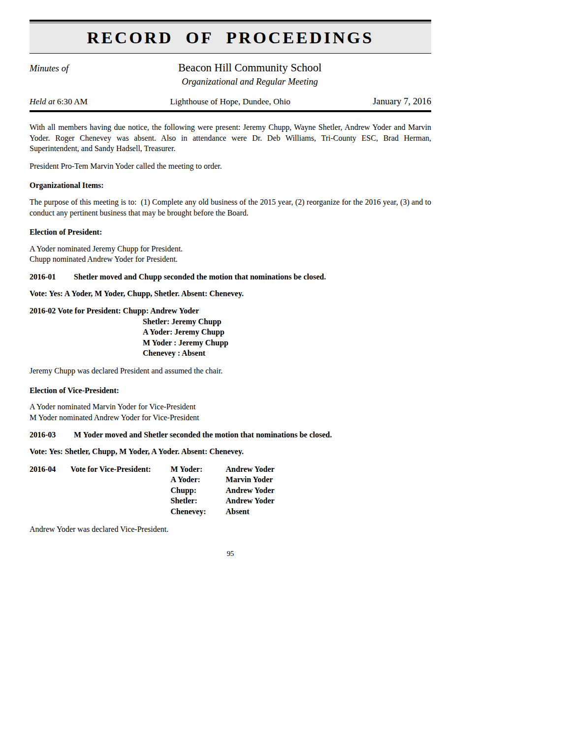RECORD OF PROCEEDINGS
Minutes of Beacon Hill Community School
Organizational and Regular Meeting
Held at 6:30 AM Lighthouse of Hope, Dundee, Ohio January 7, 2016
With all members having due notice, the following were present: Jeremy Chupp, Wayne Shetler, Andrew Yoder and Marvin Yoder. Roger Chenevey was absent. Also in attendance were Dr. Deb Williams, Tri-County ESC, Brad Herman, Superintendent, and Sandy Hadsell, Treasurer.
President Pro-Tem Marvin Yoder called the meeting to order.
Organizational Items:
The purpose of this meeting is to: (1) Complete any old business of the 2015 year, (2) reorganize for the 2016 year, (3) and to conduct any pertinent business that may be brought before the Board.
Election of President:
A Yoder nominated Jeremy Chupp for President.
Chupp nominated Andrew Yoder for President.
2016-01 Shetler moved and Chupp seconded the motion that nominations be closed.
Vote: Yes: A Yoder, M Yoder, Chupp, Shetler. Absent: Chenevey.
2016-02 Vote for President: Chupp: Andrew Yoder Shetler: Jeremy Chupp A Yoder: Jeremy Chupp M Yoder : Jeremy Chupp Chenevey : Absent
Jeremy Chupp was declared President and assumed the chair.
Election of Vice-President:
A Yoder nominated Marvin Yoder for Vice-President
M Yoder nominated Andrew Yoder for Vice-President
2016-03 M Yoder moved and Shetler seconded the motion that nominations be closed.
Vote: Yes: Shetler, Chupp, M Yoder, A Yoder. Absent: Chenevey.
| 2016-04 | Vote for Vice-President: | M Yoder: | Andrew Yoder |
| | | A Yoder: | Marvin Yoder |
| | | Chupp: | Andrew Yoder |
| | | Shetler: | Andrew Yoder |
| | | Chenevey: | Absent |
Andrew Yoder was declared Vice-President.
95